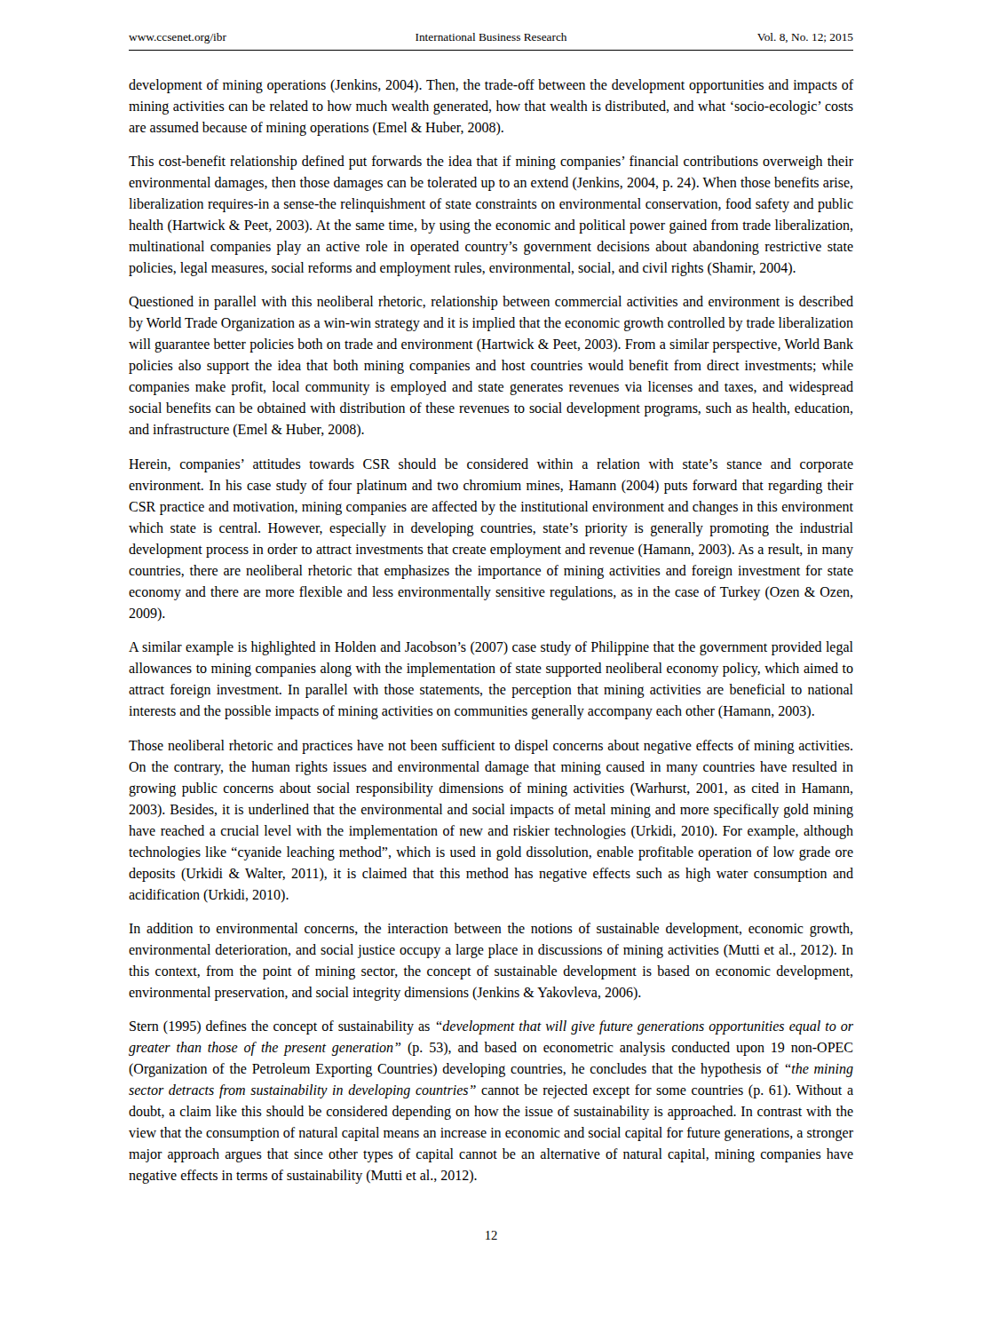www.ccsenet.org/ibr
International Business Research
Vol. 8, No. 12; 2015
development of mining operations (Jenkins, 2004). Then, the trade-off between the development opportunities and impacts of mining activities can be related to how much wealth generated, how that wealth is distributed, and what ‘socio-ecologic’ costs are assumed because of mining operations (Emel & Huber, 2008).
This cost-benefit relationship defined put forwards the idea that if mining companies’ financial contributions overweigh their environmental damages, then those damages can be tolerated up to an extend (Jenkins, 2004, p. 24). When those benefits arise, liberalization requires-in a sense-the relinquishment of state constraints on environmental conservation, food safety and public health (Hartwick & Peet, 2003). At the same time, by using the economic and political power gained from trade liberalization, multinational companies play an active role in operated country’s government decisions about abandoning restrictive state policies, legal measures, social reforms and employment rules, environmental, social, and civil rights (Shamir, 2004).
Questioned in parallel with this neoliberal rhetoric, relationship between commercial activities and environment is described by World Trade Organization as a win-win strategy and it is implied that the economic growth controlled by trade liberalization will guarantee better policies both on trade and environment (Hartwick & Peet, 2003). From a similar perspective, World Bank policies also support the idea that both mining companies and host countries would benefit from direct investments; while companies make profit, local community is employed and state generates revenues via licenses and taxes, and widespread social benefits can be obtained with distribution of these revenues to social development programs, such as health, education, and infrastructure (Emel & Huber, 2008).
Herein, companies’ attitudes towards CSR should be considered within a relation with state’s stance and corporate environment. In his case study of four platinum and two chromium mines, Hamann (2004) puts forward that regarding their CSR practice and motivation, mining companies are affected by the institutional environment and changes in this environment which state is central. However, especially in developing countries, state’s priority is generally promoting the industrial development process in order to attract investments that create employment and revenue (Hamann, 2003). As a result, in many countries, there are neoliberal rhetoric that emphasizes the importance of mining activities and foreign investment for state economy and there are more flexible and less environmentally sensitive regulations, as in the case of Turkey (Ozen & Ozen, 2009).
A similar example is highlighted in Holden and Jacobson’s (2007) case study of Philippine that the government provided legal allowances to mining companies along with the implementation of state supported neoliberal economy policy, which aimed to attract foreign investment. In parallel with those statements, the perception that mining activities are beneficial to national interests and the possible impacts of mining activities on communities generally accompany each other (Hamann, 2003).
Those neoliberal rhetoric and practices have not been sufficient to dispel concerns about negative effects of mining activities. On the contrary, the human rights issues and environmental damage that mining caused in many countries have resulted in growing public concerns about social responsibility dimensions of mining activities (Warhurst, 2001, as cited in Hamann, 2003). Besides, it is underlined that the environmental and social impacts of metal mining and more specifically gold mining have reached a crucial level with the implementation of new and riskier technologies (Urkidi, 2010). For example, although technologies like “cyanide leaching method”, which is used in gold dissolution, enable profitable operation of low grade ore deposits (Urkidi & Walter, 2011), it is claimed that this method has negative effects such as high water consumption and acidification (Urkidi, 2010).
In addition to environmental concerns, the interaction between the notions of sustainable development, economic growth, environmental deterioration, and social justice occupy a large place in discussions of mining activities (Mutti et al., 2012). In this context, from the point of mining sector, the concept of sustainable development is based on economic development, environmental preservation, and social integrity dimensions (Jenkins & Yakovleva, 2006).
Stern (1995) defines the concept of sustainability as “development that will give future generations opportunities equal to or greater than those of the present generation” (p. 53), and based on econometric analysis conducted upon 19 non-OPEC (Organization of the Petroleum Exporting Countries) developing countries, he concludes that the hypothesis of “the mining sector detracts from sustainability in developing countries” cannot be rejected except for some countries (p. 61). Without a doubt, a claim like this should be considered depending on how the issue of sustainability is approached. In contrast with the view that the consumption of natural capital means an increase in economic and social capital for future generations, a stronger major approach argues that since other types of capital cannot be an alternative of natural capital, mining companies have negative effects in terms of sustainability (Mutti et al., 2012).
12